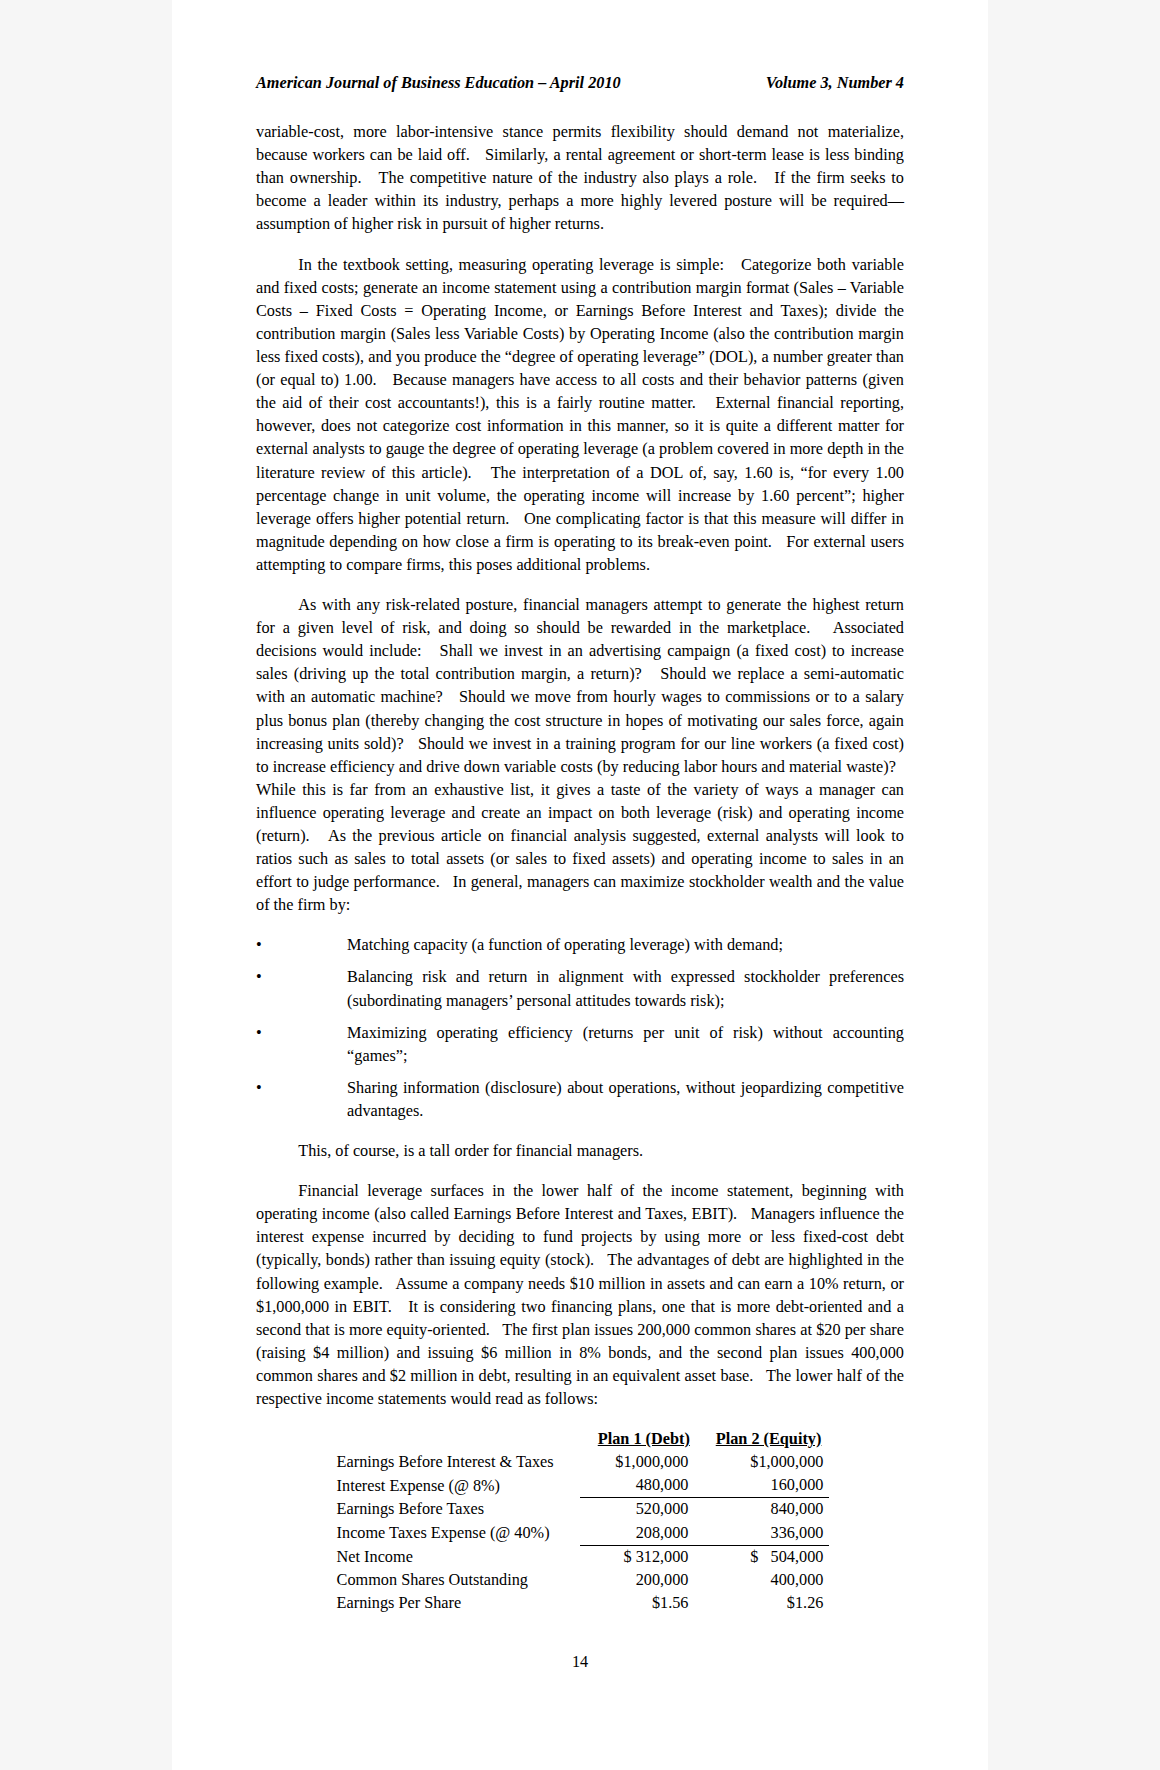American Journal of Business Education – April 2010 Volume 3, Number 4
variable-cost, more labor-intensive stance permits flexibility should demand not materialize, because workers can be laid off. Similarly, a rental agreement or short-term lease is less binding than ownership. The competitive nature of the industry also plays a role. If the firm seeks to become a leader within its industry, perhaps a more highly levered posture will be required—assumption of higher risk in pursuit of higher returns.
In the textbook setting, measuring operating leverage is simple: Categorize both variable and fixed costs; generate an income statement using a contribution margin format (Sales – Variable Costs – Fixed Costs = Operating Income, or Earnings Before Interest and Taxes); divide the contribution margin (Sales less Variable Costs) by Operating Income (also the contribution margin less fixed costs), and you produce the “degree of operating leverage” (DOL), a number greater than (or equal to) 1.00. Because managers have access to all costs and their behavior patterns (given the aid of their cost accountants!), this is a fairly routine matter. External financial reporting, however, does not categorize cost information in this manner, so it is quite a different matter for external analysts to gauge the degree of operating leverage (a problem covered in more depth in the literature review of this article). The interpretation of a DOL of, say, 1.60 is, “for every 1.00 percentage change in unit volume, the operating income will increase by 1.60 percent”; higher leverage offers higher potential return. One complicating factor is that this measure will differ in magnitude depending on how close a firm is operating to its break-even point. For external users attempting to compare firms, this poses additional problems.
As with any risk-related posture, financial managers attempt to generate the highest return for a given level of risk, and doing so should be rewarded in the marketplace. Associated decisions would include: Shall we invest in an advertising campaign (a fixed cost) to increase sales (driving up the total contribution margin, a return)? Should we replace a semi-automatic with an automatic machine? Should we move from hourly wages to commissions or to a salary plus bonus plan (thereby changing the cost structure in hopes of motivating our sales force, again increasing units sold)? Should we invest in a training program for our line workers (a fixed cost) to increase efficiency and drive down variable costs (by reducing labor hours and material waste)? While this is far from an exhaustive list, it gives a taste of the variety of ways a manager can influence operating leverage and create an impact on both leverage (risk) and operating income (return). As the previous article on financial analysis suggested, external analysts will look to ratios such as sales to total assets (or sales to fixed assets) and operating income to sales in an effort to judge performance. In general, managers can maximize stockholder wealth and the value of the firm by:
Matching capacity (a function of operating leverage) with demand;
Balancing risk and return in alignment with expressed stockholder preferences (subordinating managers’ personal attitudes towards risk);
Maximizing operating efficiency (returns per unit of risk) without accounting “games”;
Sharing information (disclosure) about operations, without jeopardizing competitive advantages.
This, of course, is a tall order for financial managers.
Financial leverage surfaces in the lower half of the income statement, beginning with operating income (also called Earnings Before Interest and Taxes, EBIT). Managers influence the interest expense incurred by deciding to fund projects by using more or less fixed-cost debt (typically, bonds) rather than issuing equity (stock). The advantages of debt are highlighted in the following example. Assume a company needs $10 million in assets and can earn a 10% return, or $1,000,000 in EBIT. It is considering two financing plans, one that is more debt-oriented and a second that is more equity-oriented. The first plan issues 200,000 common shares at $20 per share (raising $4 million) and issuing $6 million in 8% bonds, and the second plan issues 400,000 common shares and $2 million in debt, resulting in an equivalent asset base. The lower half of the respective income statements would read as follows:
| | Plan 1 (Debt) | Plan 2 (Equity) |
| Earnings Before Interest & Taxes | $1,000,000 | $1,000,000 |
| Interest Expense (@ 8%) | 480,000 | 160,000 |
| Earnings Before Taxes | 520,000 | 840,000 |
| Income Taxes Expense (@ 40%) | 208,000 | 336,000 |
| Net Income | $ 312,000 | $ 504,000 |
| Common Shares Outstanding | 200,000 | 400,000 |
| Earnings Per Share | $1.56 | $1.26 |
14